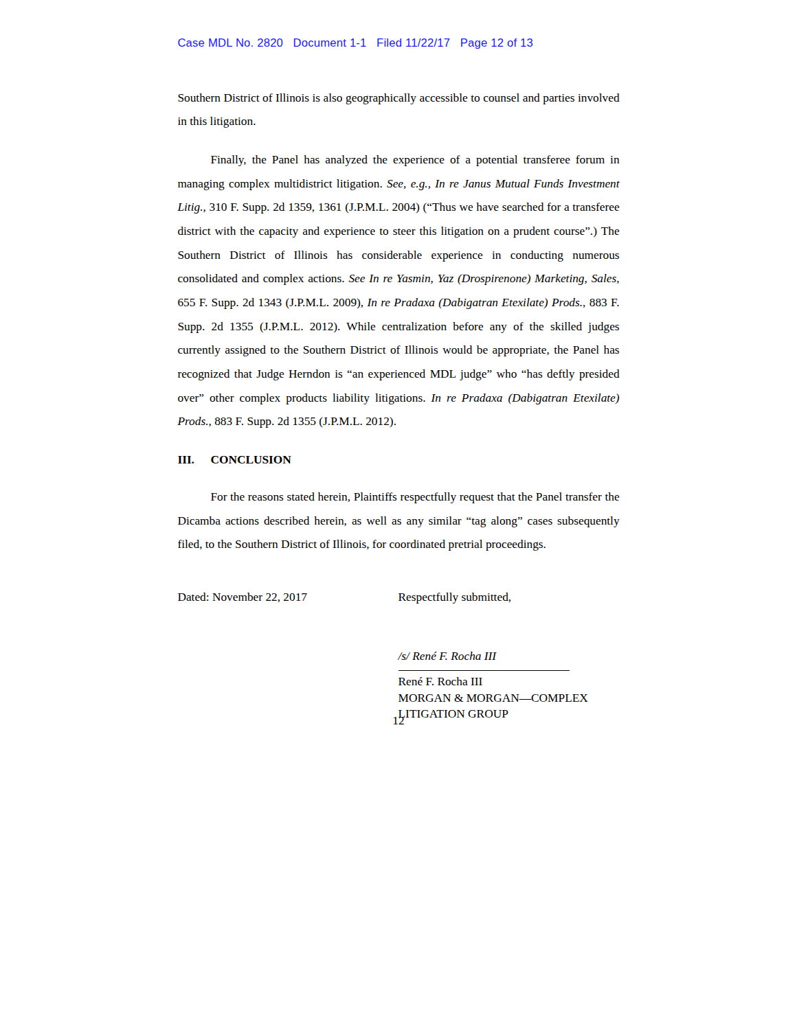Case MDL No. 2820 Document 1-1 Filed 11/22/17 Page 12 of 13
Southern District of Illinois is also geographically accessible to counsel and parties involved in this litigation.
Finally, the Panel has analyzed the experience of a potential transferee forum in managing complex multidistrict litigation. See, e.g., In re Janus Mutual Funds Investment Litig., 310 F. Supp. 2d 1359, 1361 (J.P.M.L. 2004) (“Thus we have searched for a transferee district with the capacity and experience to steer this litigation on a prudent course”.) The Southern District of Illinois has considerable experience in conducting numerous consolidated and complex actions. See In re Yasmin, Yaz (Drospirenone) Marketing, Sales, 655 F. Supp. 2d 1343 (J.P.M.L. 2009), In re Pradaxa (Dabigatran Etexilate) Prods., 883 F. Supp. 2d 1355 (J.P.M.L. 2012). While centralization before any of the skilled judges currently assigned to the Southern District of Illinois would be appropriate, the Panel has recognized that Judge Herndon is “an experienced MDL judge” who “has deftly presided over” other complex products liability litigations. In re Pradaxa (Dabigatran Etexilate) Prods., 883 F. Supp. 2d 1355 (J.P.M.L. 2012).
III. CONCLUSION
For the reasons stated herein, Plaintiffs respectfully request that the Panel transfer the Dicamba actions described herein, as well as any similar “tag along” cases subsequently filed, to the Southern District of Illinois, for coordinated pretrial proceedings.
Dated: November 22, 2017
Respectfully submitted,
/s/ René F. Rocha III
René F. Rocha III
MORGAN & MORGAN—COMPLEX
LITIGATION GROUP
12